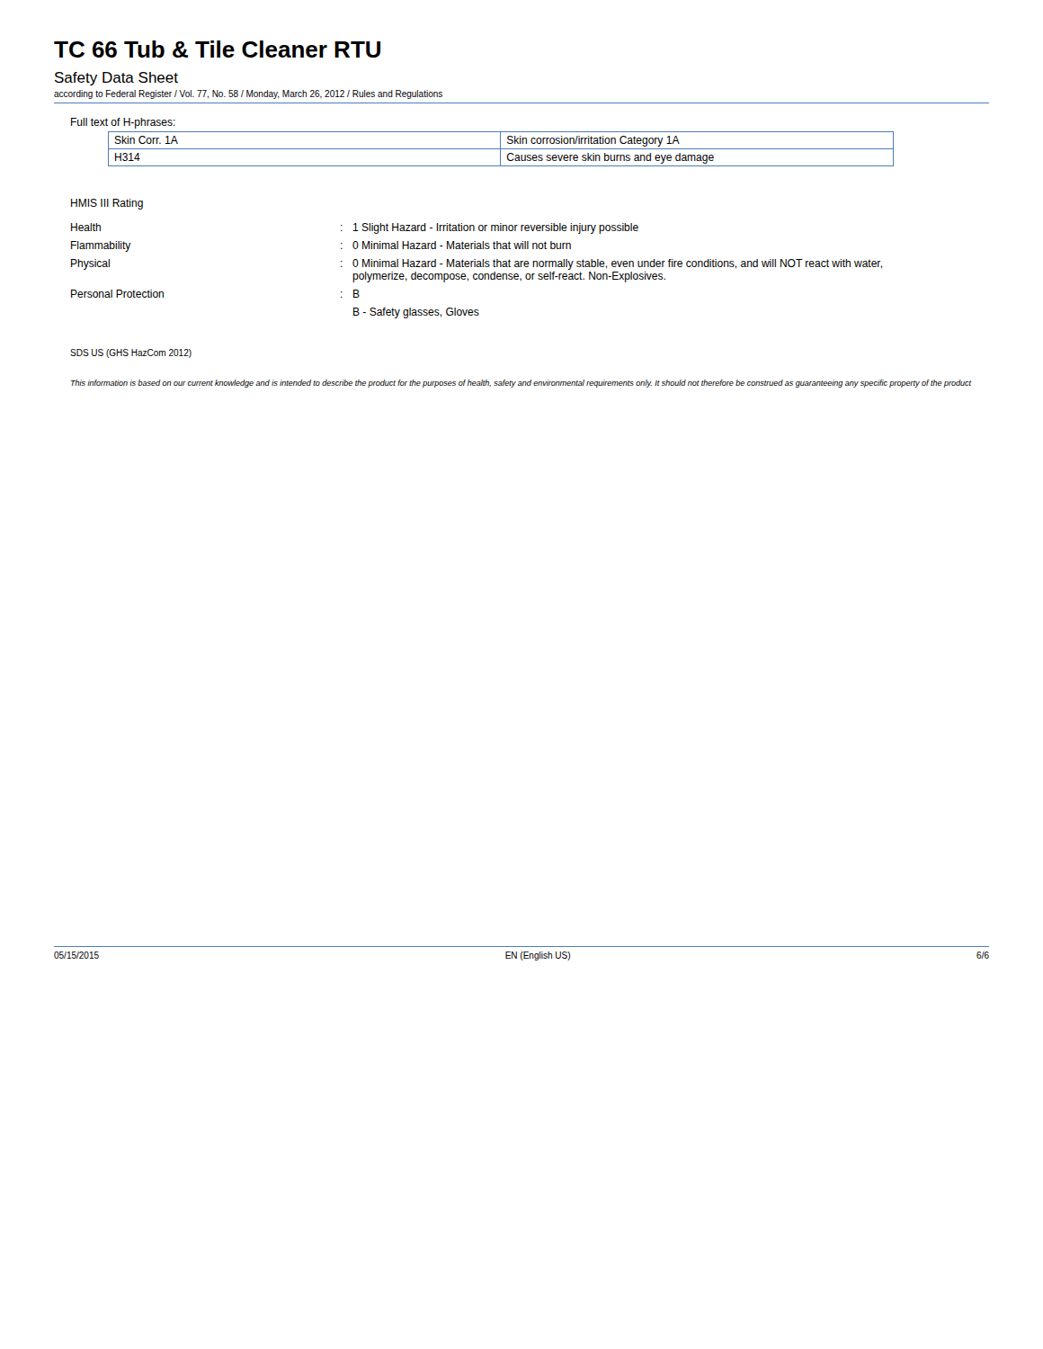TC 66 Tub & Tile Cleaner RTU
Safety Data Sheet
according to Federal Register / Vol. 77, No. 58 / Monday, March 26, 2012 / Rules and Regulations
Full text of H-phrases:
| Skin Corr. 1A | Skin corrosion/irritation Category 1A |
| H314 | Causes severe skin burns and eye damage |
HMIS III Rating
| Health | : | 1 Slight Hazard - Irritation or minor reversible injury possible |
| Flammability | : | 0 Minimal Hazard - Materials that will not burn |
| Physical | : | 0 Minimal Hazard - Materials that are normally stable, even under fire conditions, and will NOT react with water, polymerize, decompose, condense, or self-react. Non-Explosives. |
| Personal Protection | : | B |
| | | B - Safety glasses, Gloves |
SDS US (GHS HazCom 2012)
This information is based on our current knowledge and is intended to describe the product for the purposes of health, safety and environmental requirements only. It should not therefore be construed as guaranteeing any specific property of the product
05/15/2015 EN (English US) 6/6